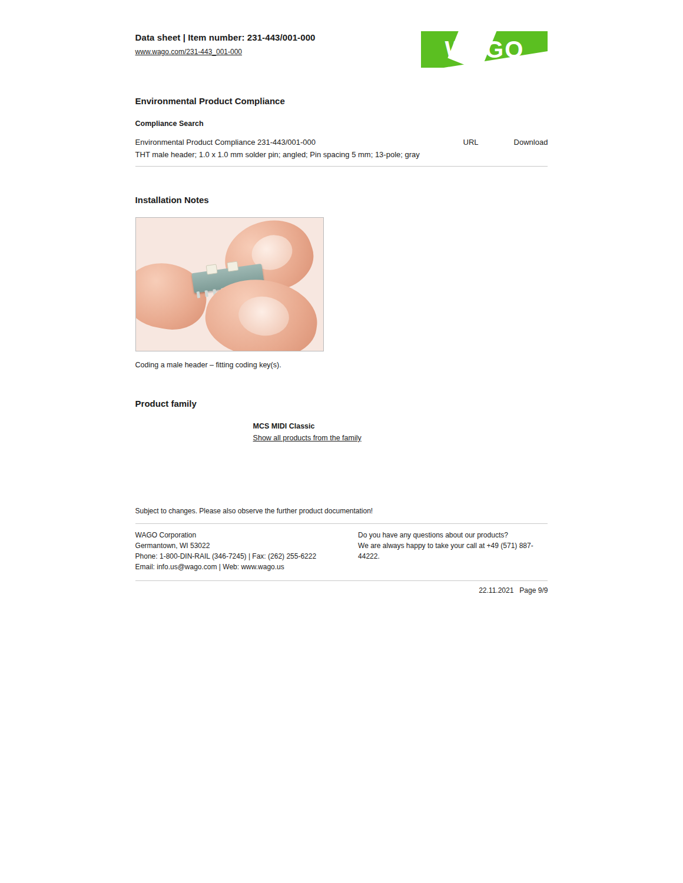Data sheet | Item number: 231-443/001-000
www.wago.com/231-443_001-000
WAGO
Environmental Product Compliance
Compliance Search
Environmental Product Compliance 231-443/001-000
THT male header; 1.0 x 1.0 mm solder pin; angled; Pin spacing 5 mm; 13-pole; gray
URL
Download
Installation Notes
Coding a male header – fitting coding key(s).
Product family
MCS MIDI Classic
Show all products from the family
Subject to changes. Please also observe the further product documentation!
WAGO Corporation
Germantown, WI 53022
Phone: 1-800-DIN-RAIL (346-7245) | Fax: (262) 255-6222
Email: info.us@wago.com | Web: www.wago.us
Do you have any questions about our products?
We are always happy to take your call at +49 (571) 887-44222.
22.11.2021 Page 9/9